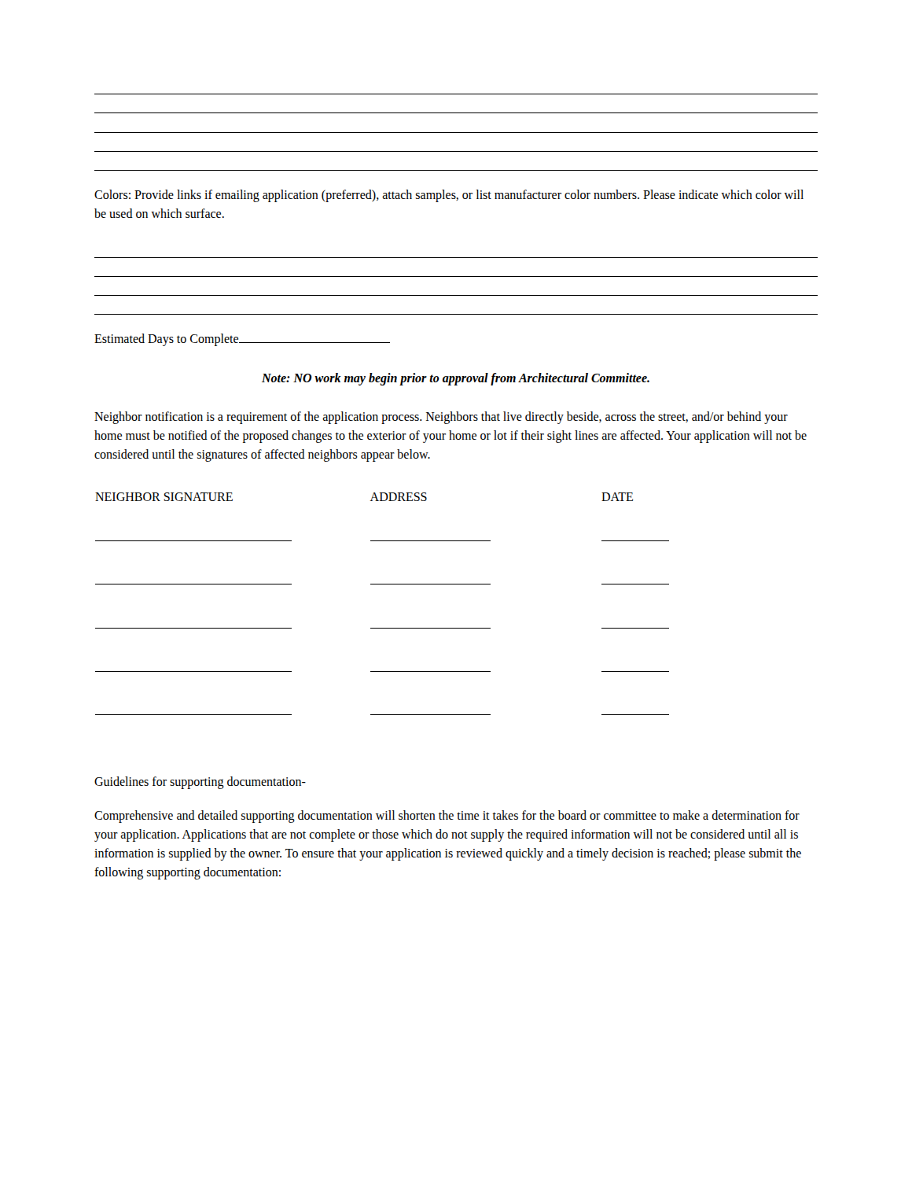Colors: Provide links if emailing application (preferred), attach samples, or list manufacturer color numbers. Please indicate which color will be used on which surface.
Estimated Days to Complete
Note: NO work may begin prior to approval from Architectural Committee.
Neighbor notification is a requirement of the application process. Neighbors that live directly beside, across the street, and/or behind your home must be notified of the proposed changes to the exterior of your home or lot if their sight lines are affected. Your application will not be considered until the signatures of affected neighbors appear below.
| NEIGHBOR SIGNATURE | ADDRESS | DATE |
| --- | --- | --- |
Guidelines for supporting documentation-
Comprehensive and detailed supporting documentation will shorten the time it takes for the board or committee to make a determination for your application. Applications that are not complete or those which do not supply the required information will not be considered until all is information is supplied by the owner. To ensure that your application is reviewed quickly and a timely decision is reached; please submit the following supporting documentation: